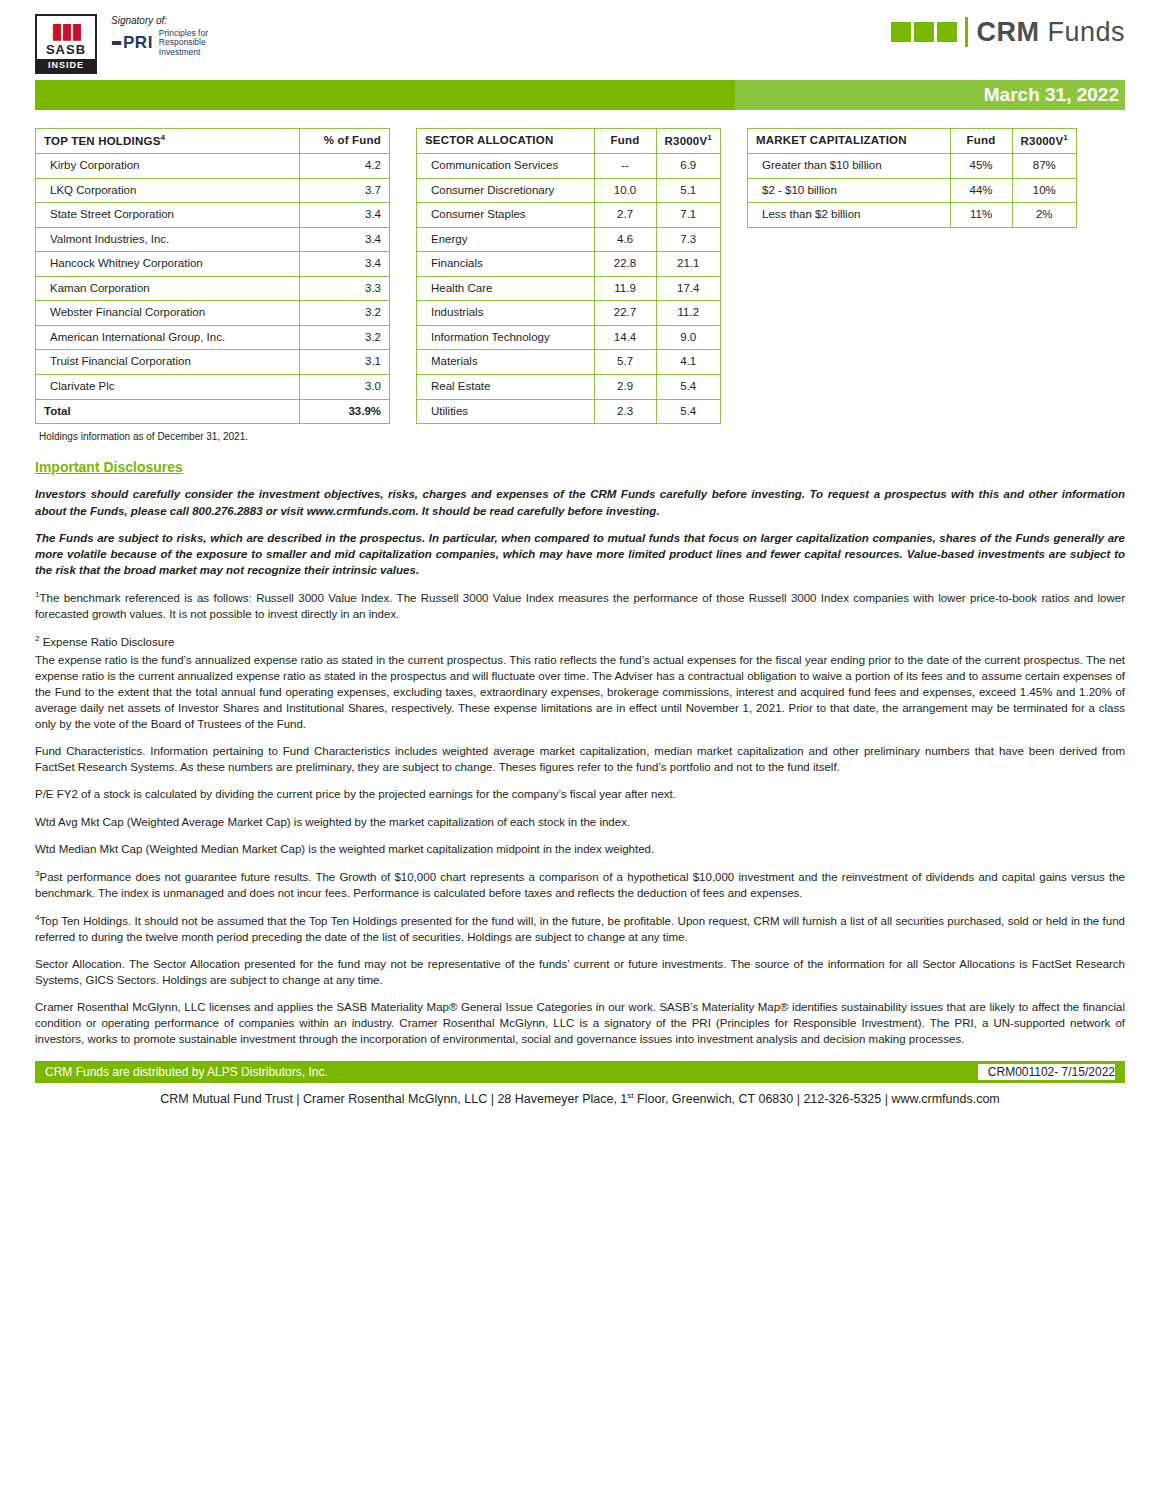▮▮▮
SASB
INSIDE
Signatory of:
▪▪▪ PRI Principles for
Responsible
Investment
CRM Funds
March 31, 2022
| TOP TEN HOLDINGS 4 | % of Fund |
| --- | --- |
| Kirby Corporation | 4.2 |
| LKQ Corporation | 3.7 |
| State Street Corporation | 3.4 |
| Valmont Industries, Inc. | 3.4 |
| Hancock Whitney Corporation | 3.4 |
| Kaman Corporation | 3.3 |
| Webster Financial Corporation | 3.2 |
| American International Group, Inc. | 3.2 |
| Truist Financial Corporation | 3.1 |
| Clarivate Plc | 3.0 |
| Total | 33.9% |
| SECTOR ALLOCATION | Fund | R3000V 1 |
| --- | --- | --- |
| Communication Services | -- | 6.9 |
| Consumer Discretionary | 10.0 | 5.1 |
| Consumer Staples | 2.7 | 7.1 |
| Energy | 4.6 | 7.3 |
| Financials | 22.8 | 21.1 |
| Health Care | 11.9 | 17.4 |
| Industrials | 22.7 | 11.2 |
| Information Technology | 14.4 | 9.0 |
| Materials | 5.7 | 4.1 |
| Real Estate | 2.9 | 5.4 |
| Utilities | 2.3 | 5.4 |
| MARKET CAPITALIZATION | Fund | R3000V 1 |
| --- | --- | --- |
| Greater than $10 billion | 45% | 87% |
| $2 - $10 billion | 44% | 10% |
| Less than $2 billion | 11% | 2% |
Holdings information as of December 31, 2021.
Important Disclosures
Investors should carefully consider the investment objectives, risks, charges and expenses of the CRM Funds carefully before investing. To request a prospectus with this and other information about the Funds, please call 800.276.2883 or visit www.crmfunds.com. It should be read carefully before investing.
The Funds are subject to risks, which are described in the prospectus. In particular, when compared to mutual funds that focus on larger capitalization companies, shares of the Funds generally are more volatile because of the exposure to smaller and mid capitalization companies, which may have more limited product lines and fewer capital resources. Value-based investments are subject to the risk that the broad market may not recognize their intrinsic values.
1The benchmark referenced is as follows: Russell 3000 Value Index. The Russell 3000 Value Index measures the performance of those Russell 3000 Index companies with lower price-to-book ratios and lower forecasted growth values. It is not possible to invest directly in an index.
2 Expense Ratio Disclosure
The expense ratio is the fund’s annualized expense ratio as stated in the current prospectus. This ratio reflects the fund’s actual expenses for the fiscal year ending prior to the date of the current prospectus. The net expense ratio is the current annualized expense ratio as stated in the prospectus and will fluctuate over time. The Adviser has a contractual obligation to waive a portion of its fees and to assume certain expenses of the Fund to the extent that the total annual fund operating expenses, excluding taxes, extraordinary expenses, brokerage commissions, interest and acquired fund fees and expenses, exceed 1.45% and 1.20% of average daily net assets of Investor Shares and Institutional Shares, respectively. These expense limitations are in effect until November 1, 2021. Prior to that date, the arrangement may be terminated for a class only by the vote of the Board of Trustees of the Fund.
Fund Characteristics. Information pertaining to Fund Characteristics includes weighted average market capitalization, median market capitalization and other preliminary numbers that have been derived from FactSet Research Systems. As these numbers are preliminary, they are subject to change. Theses figures refer to the fund’s portfolio and not to the fund itself.
P/E FY2 of a stock is calculated by dividing the current price by the projected earnings for the company’s fiscal year after next.
Wtd Avg Mkt Cap (Weighted Average Market Cap) is weighted by the market capitalization of each stock in the index.
Wtd Median Mkt Cap (Weighted Median Market Cap) is the weighted market capitalization midpoint in the index weighted.
3Past performance does not guarantee future results. The Growth of $10,000 chart represents a comparison of a hypothetical $10,000 investment and the reinvestment of dividends and capital gains versus the benchmark. The index is unmanaged and does not incur fees. Performance is calculated before taxes and reflects the deduction of fees and expenses.
4Top Ten Holdings. It should not be assumed that the Top Ten Holdings presented for the fund will, in the future, be profitable. Upon request, CRM will furnish a list of all securities purchased, sold or held in the fund referred to during the twelve month period preceding the date of the list of securities. Holdings are subject to change at any time.
Sector Allocation. The Sector Allocation presented for the fund may not be representative of the funds’ current or future investments. The source of the information for all Sector Allocations is FactSet Research Systems, GICS Sectors. Holdings are subject to change at any time.
Cramer Rosenthal McGlynn, LLC licenses and applies the SASB Materiality Map® General Issue Categories in our work. SASB’s Materiality Map® identifies sustainability issues that are likely to affect the financial condition or operating performance of companies within an industry. Cramer Rosenthal McGlynn, LLC is a signatory of the PRI (Principles for Responsible Investment). The PRI, a UN-supported network of investors, works to promote sustainable investment through the incorporation of environmental, social and governance issues into investment analysis and decision making processes.
CRM Funds are distributed by ALPS Distributors, Inc.
CRM001102- 7/15/2022
CRM Mutual Fund Trust | Cramer Rosenthal McGlynn, LLC | 28 Havemeyer Place, 1st Floor, Greenwich, CT 06830 | 212-326-5325 | www.crmfunds.com